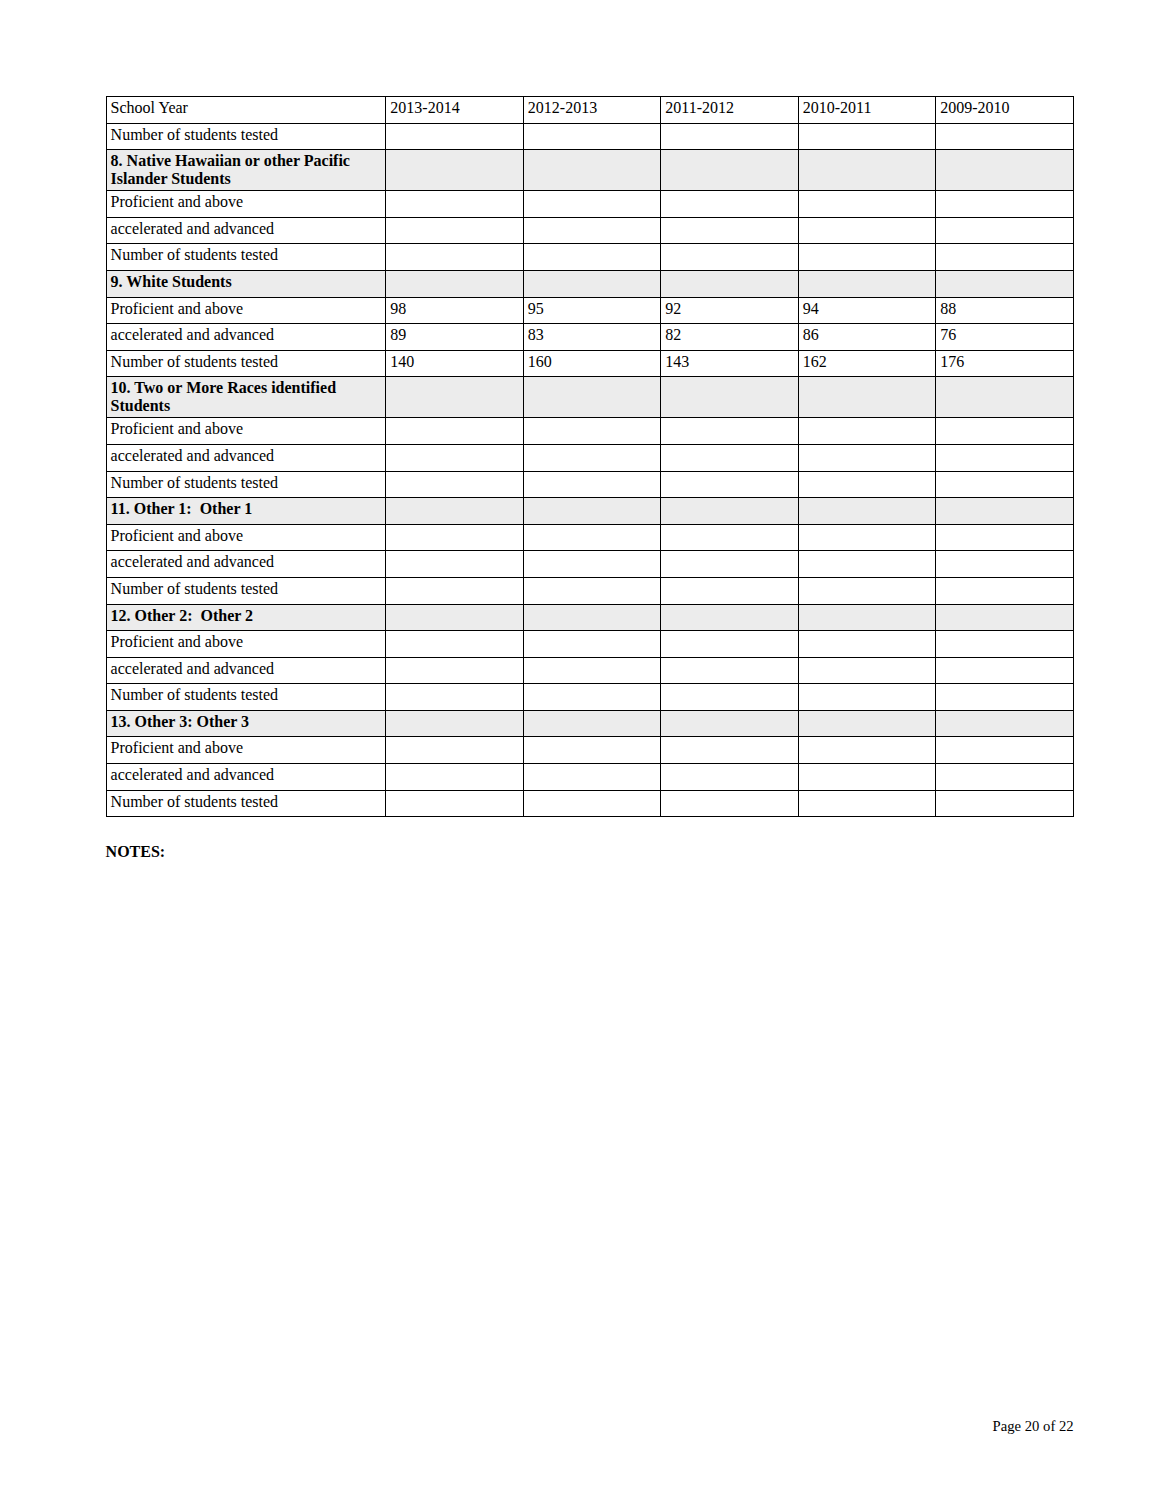| School Year | 2013-2014 | 2012-2013 | 2011-2012 | 2010-2011 | 2009-2010 |
| Number of students tested | | | | | |
| 8. Native Hawaiian or other Pacific Islander Students | | | | | |
| Proficient and above | | | | | |
| accelerated and advanced | | | | | |
| Number of students tested | | | | | |
| 9. White Students | | | | | |
| Proficient and above | 98 | 95 | 92 | 94 | 88 |
| accelerated and advanced | 89 | 83 | 82 | 86 | 76 |
| Number of students tested | 140 | 160 | 143 | 162 | 176 |
| 10. Two or More Races identified Students | | | | | |
| Proficient and above | | | | | |
| accelerated and advanced | | | | | |
| Number of students tested | | | | | |
| 11. Other 1: Other 1 | | | | | |
| Proficient and above | | | | | |
| accelerated and advanced | | | | | |
| Number of students tested | | | | | |
| 12. Other 2: Other 2 | | | | | |
| Proficient and above | | | | | |
| accelerated and advanced | | | | | |
| Number of students tested | | | | | |
| 13. Other 3: Other 3 | | | | | |
| Proficient and above | | | | | |
| accelerated and advanced | | | | | |
| Number of students tested | | | | | |
NOTES:
Page 20 of 22